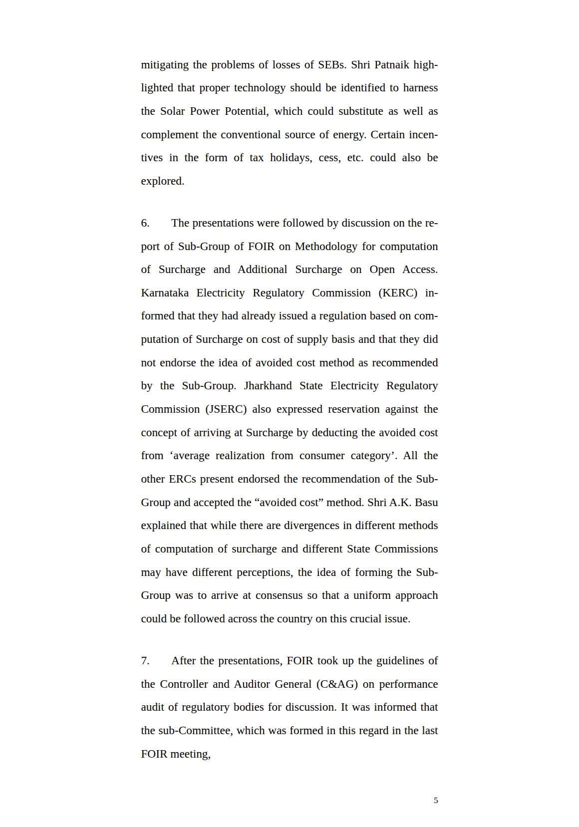mitigating the problems of losses of SEBs. Shri Patnaik highlighted that proper technology should be identified to harness the Solar Power Potential, which could substitute as well as complement the conventional source of energy. Certain incentives in the form of tax holidays, cess, etc. could also be explored.
6. The presentations were followed by discussion on the report of Sub-Group of FOIR on Methodology for computation of Surcharge and Additional Surcharge on Open Access. Karnataka Electricity Regulatory Commission (KERC) informed that they had already issued a regulation based on computation of Surcharge on cost of supply basis and that they did not endorse the idea of avoided cost method as recommended by the Sub-Group. Jharkhand State Electricity Regulatory Commission (JSERC) also expressed reservation against the concept of arriving at Surcharge by deducting the avoided cost from ‘average realization from consumer category’. All the other ERCs present endorsed the recommendation of the Sub-Group and accepted the “avoided cost” method. Shri A.K. Basu explained that while there are divergences in different methods of computation of surcharge and different State Commissions may have different perceptions, the idea of forming the Sub-Group was to arrive at consensus so that a uniform approach could be followed across the country on this crucial issue.
7. After the presentations, FOIR took up the guidelines of the Controller and Auditor General (C&AG) on performance audit of regulatory bodies for discussion. It was informed that the sub-Committee, which was formed in this regard in the last FOIR meeting,
5